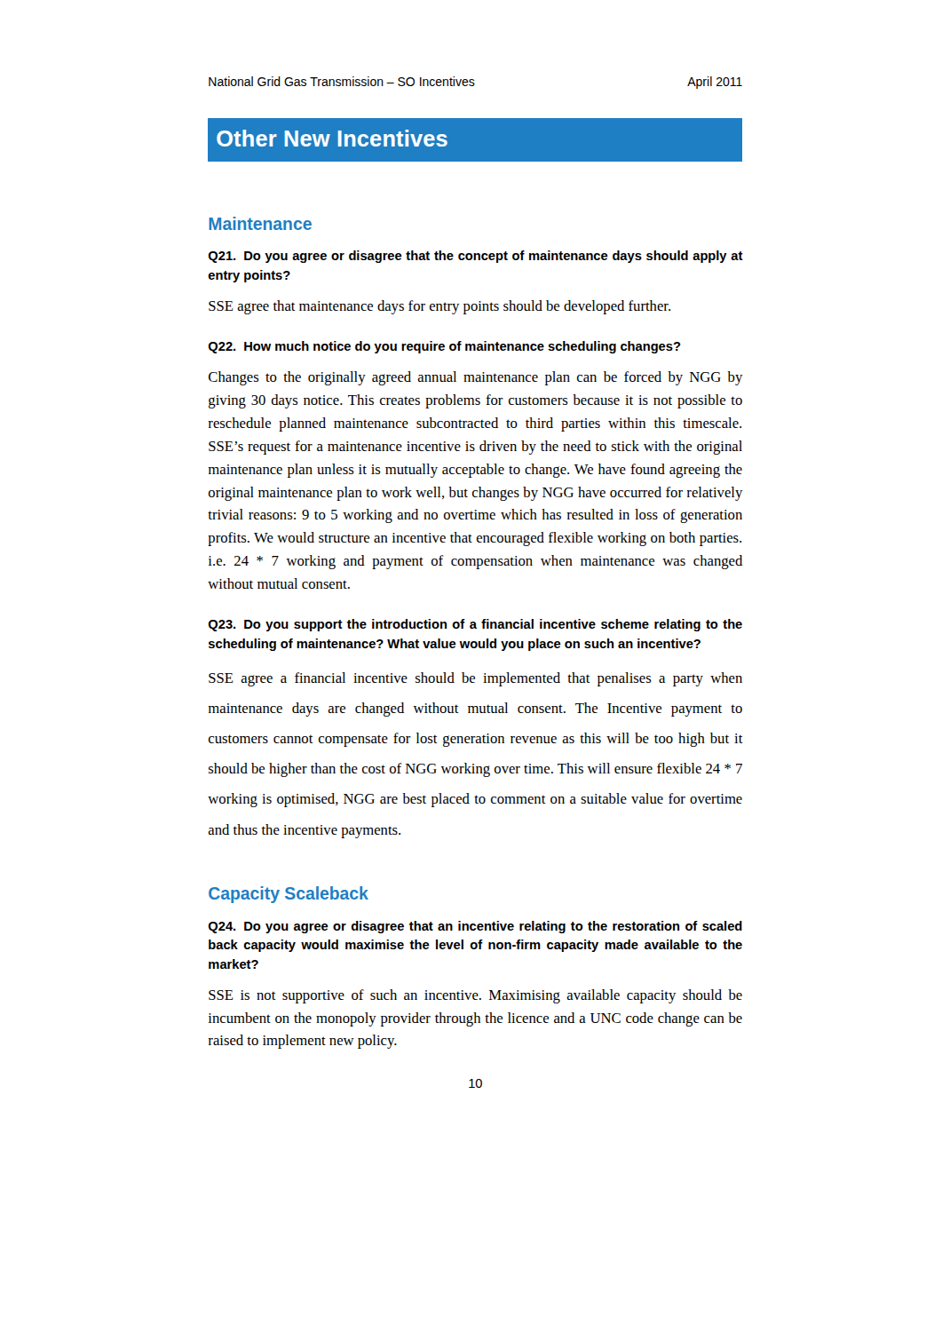National Grid Gas Transmission – SO Incentives April 2011
Other New Incentives
Maintenance
Q21. Do you agree or disagree that the concept of maintenance days should apply at entry points?
SSE agree that maintenance days for entry points should be developed further.
Q22. How much notice do you require of maintenance scheduling changes?
Changes to the originally agreed annual maintenance plan can be forced by NGG by giving 30 days notice. This creates problems for customers because it is not possible to reschedule planned maintenance subcontracted to third parties within this timescale. SSE’s request for a maintenance incentive is driven by the need to stick with the original maintenance plan unless it is mutually acceptable to change. We have found agreeing the original maintenance plan to work well, but changes by NGG have occurred for relatively trivial reasons: 9 to 5 working and no overtime which has resulted in loss of generation profits. We would structure an incentive that encouraged flexible working on both parties. i.e. 24 * 7 working and payment of compensation when maintenance was changed without mutual consent.
Q23. Do you support the introduction of a financial incentive scheme relating to the scheduling of maintenance? What value would you place on such an incentive?
SSE agree a financial incentive should be implemented that penalises a party when maintenance days are changed without mutual consent. The Incentive payment to customers cannot compensate for lost generation revenue as this will be too high but it should be higher than the cost of NGG working over time. This will ensure flexible 24 * 7 working is optimised, NGG are best placed to comment on a suitable value for overtime and thus the incentive payments.
Capacity Scaleback
Q24. Do you agree or disagree that an incentive relating to the restoration of scaled back capacity would maximise the level of non-firm capacity made available to the market?
SSE is not supportive of such an incentive. Maximising available capacity should be incumbent on the monopoly provider through the licence and a UNC code change can be raised to implement new policy.
10